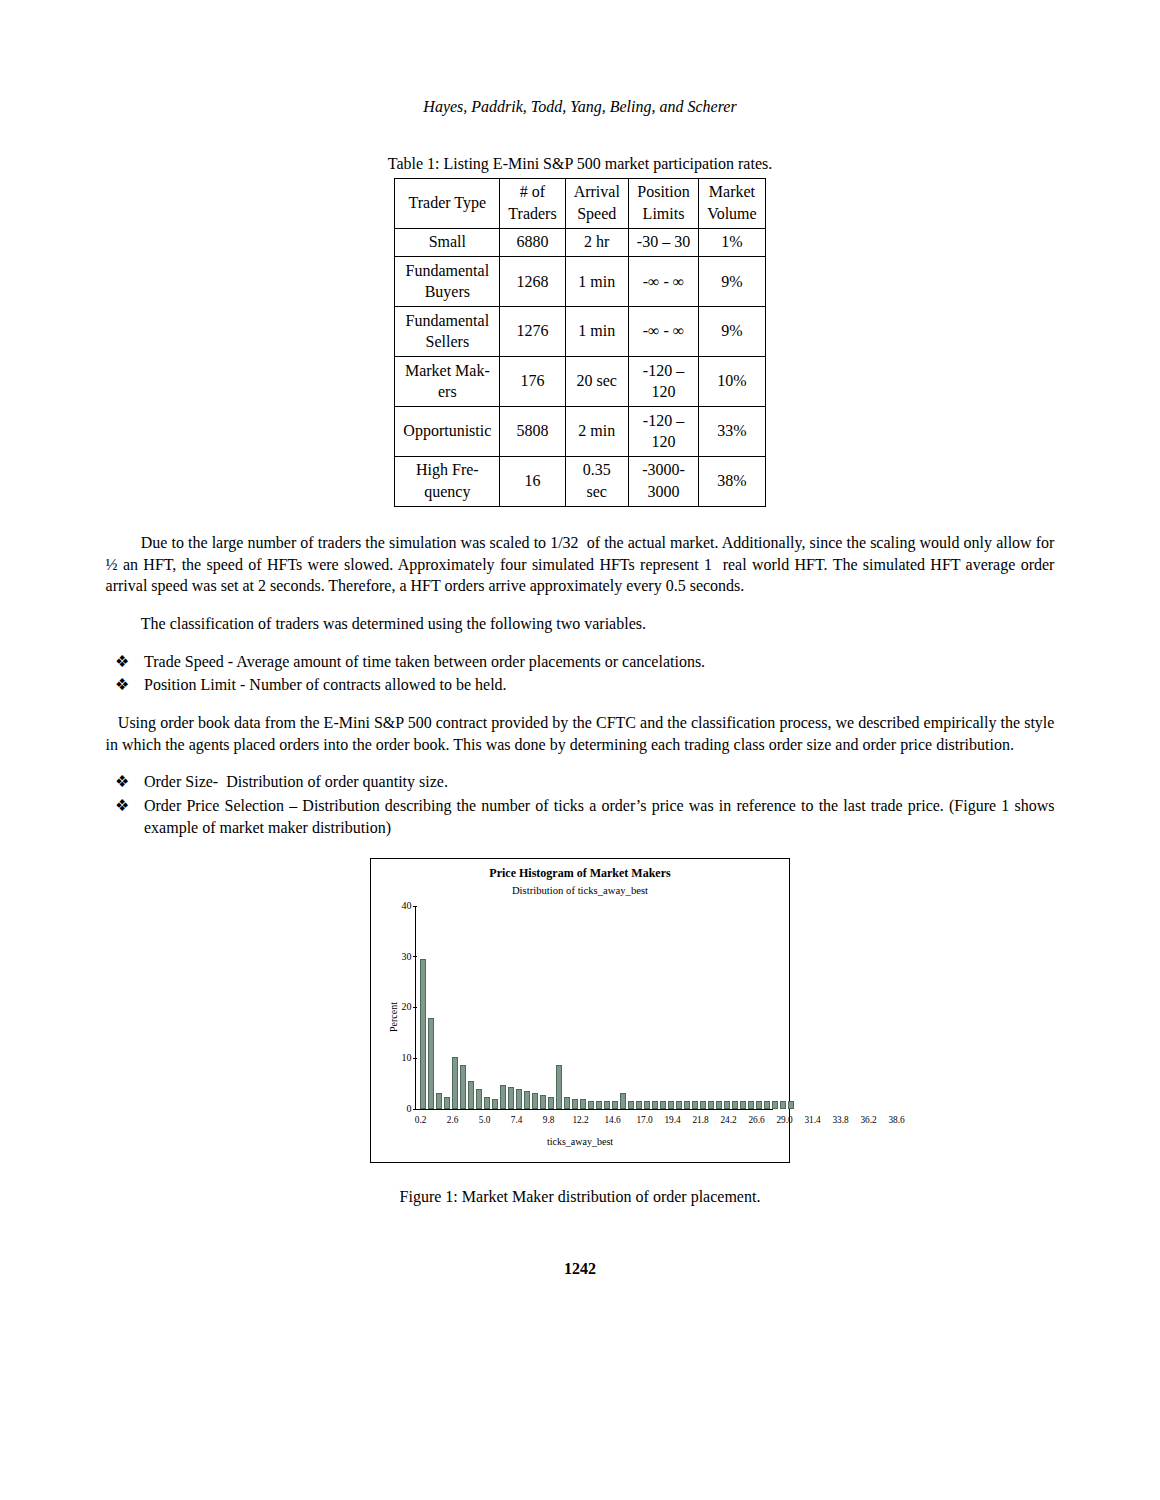Hayes, Paddrik, Todd, Yang, Beling, and Scherer
Table 1: Listing E-Mini S&P 500 market participation rates.
| Trader Type | # of Traders | Arrival Speed | Position Limits | Market Volume |
| --- | --- | --- | --- | --- |
| Small | 6880 | 2 hr | -30 – 30 | 1% |
| Fundamental Buyers | 1268 | 1 min | -∞ - ∞ | 9% |
| Fundamental Sellers | 1276 | 1 min | -∞ - ∞ | 9% |
| Market Mak- ers | 176 | 20 sec | -120 – 120 | 10% |
| Opportunistic | 5808 | 2 min | -120 – 120 | 33% |
| High Fre- quency | 16 | 0.35 sec | -3000- 3000 | 38% |
Due to the large number of traders the simulation was scaled to 1/32 of the actual market. Additionally, since the scaling would only allow for ½ an HFT, the speed of HFTs were slowed. Approximately four simulated HFTs represent 1 real world HFT. The simulated HFT average order arrival speed was set at 2 seconds. Therefore, a HFT orders arrive approximately every 0.5 seconds.
The classification of traders was determined using the following two variables.
Trade Speed - Average amount of time taken between order placements or cancelations.
Position Limit - Number of contracts allowed to be held.
Using order book data from the E-Mini S&P 500 contract provided by the CFTC and the classification process, we described empirically the style in which the agents placed orders into the order book. This was done by determining each trading class order size and order price distribution.
Order Size- Distribution of order quantity size.
Order Price Selection – Distribution describing the number of ticks a order’s price was in reference to the last trade price. (Figure 1 shows example of market maker distribution)
Price Histogram of Market Makers
Distribution of ticks_away_best
Percent
40
30
20
10
0
0.2 2.6 5.0 7.4 9.8 12.2 14.6 17.0 19.4 21.8 24.2 26.6 29.0 31.4 33.8 36.2 38.6
ticks_away_best
Figure 1: Market Maker distribution of order placement.
1242